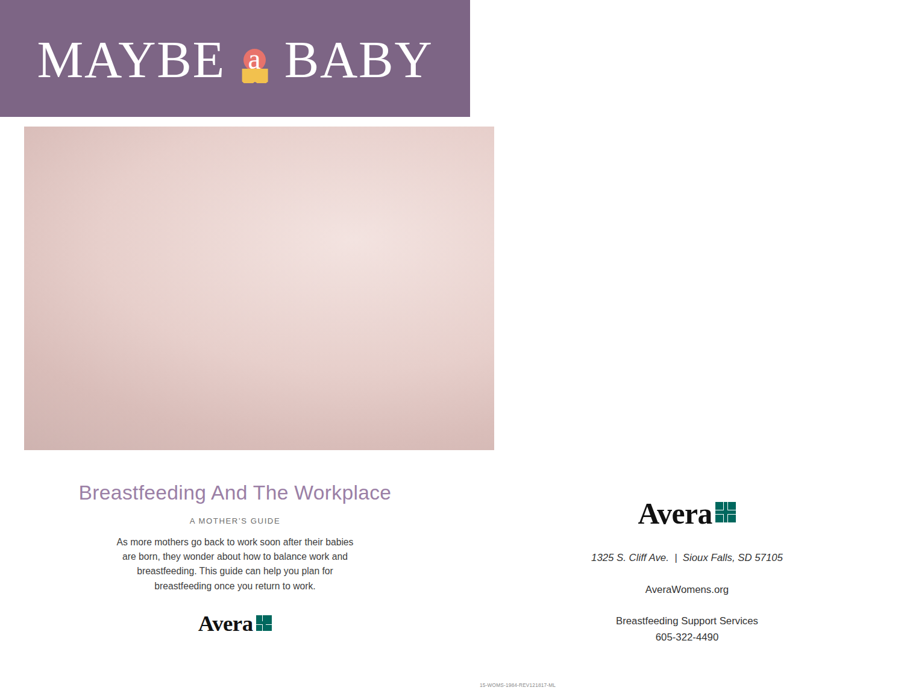MAYBE a a BABY
Breastfeeding And The Workplace
A Mother’s Guide
As more mothers go back to work soon after their babies are born, they wonder about how to balance work and breastfeeding. This guide can help you plan for breastfeeding once you return to work.
Avera
Avera
1325 S. Cliff Ave. | Sioux Falls, SD 57105
AveraWomens.org
Breastfeeding Support Services 605-322-4490
15-WOMS-1984-REV121817-ML